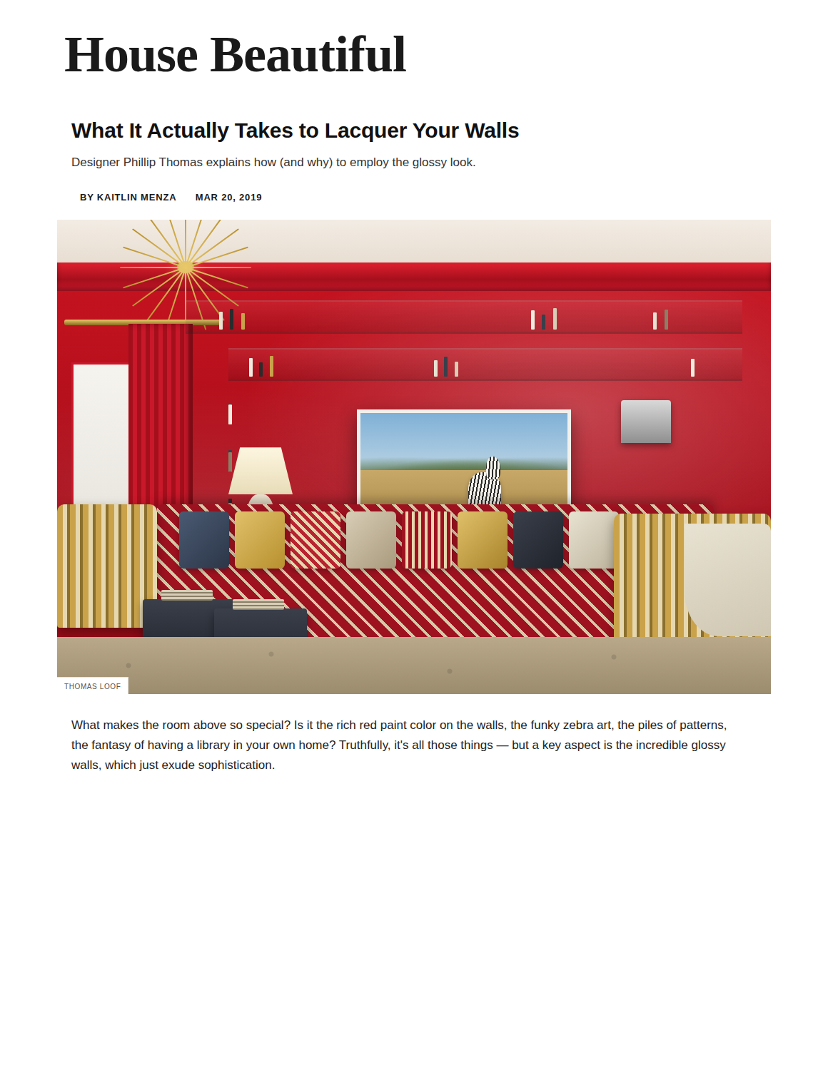House Beautiful
What It Actually Takes to Lacquer Your Walls
Designer Phillip Thomas explains how (and why) to employ the glossy look.
By Kaitlin Menza Mar 20, 2019
Thomas Loof
What makes the room above so special? Is it the rich red paint color on the walls, the funky zebra art, the piles of patterns, the fantasy of having a library in your own home? Truthfully, it's all those things — but a key aspect is the incredible glossy walls, which just exude sophistication.